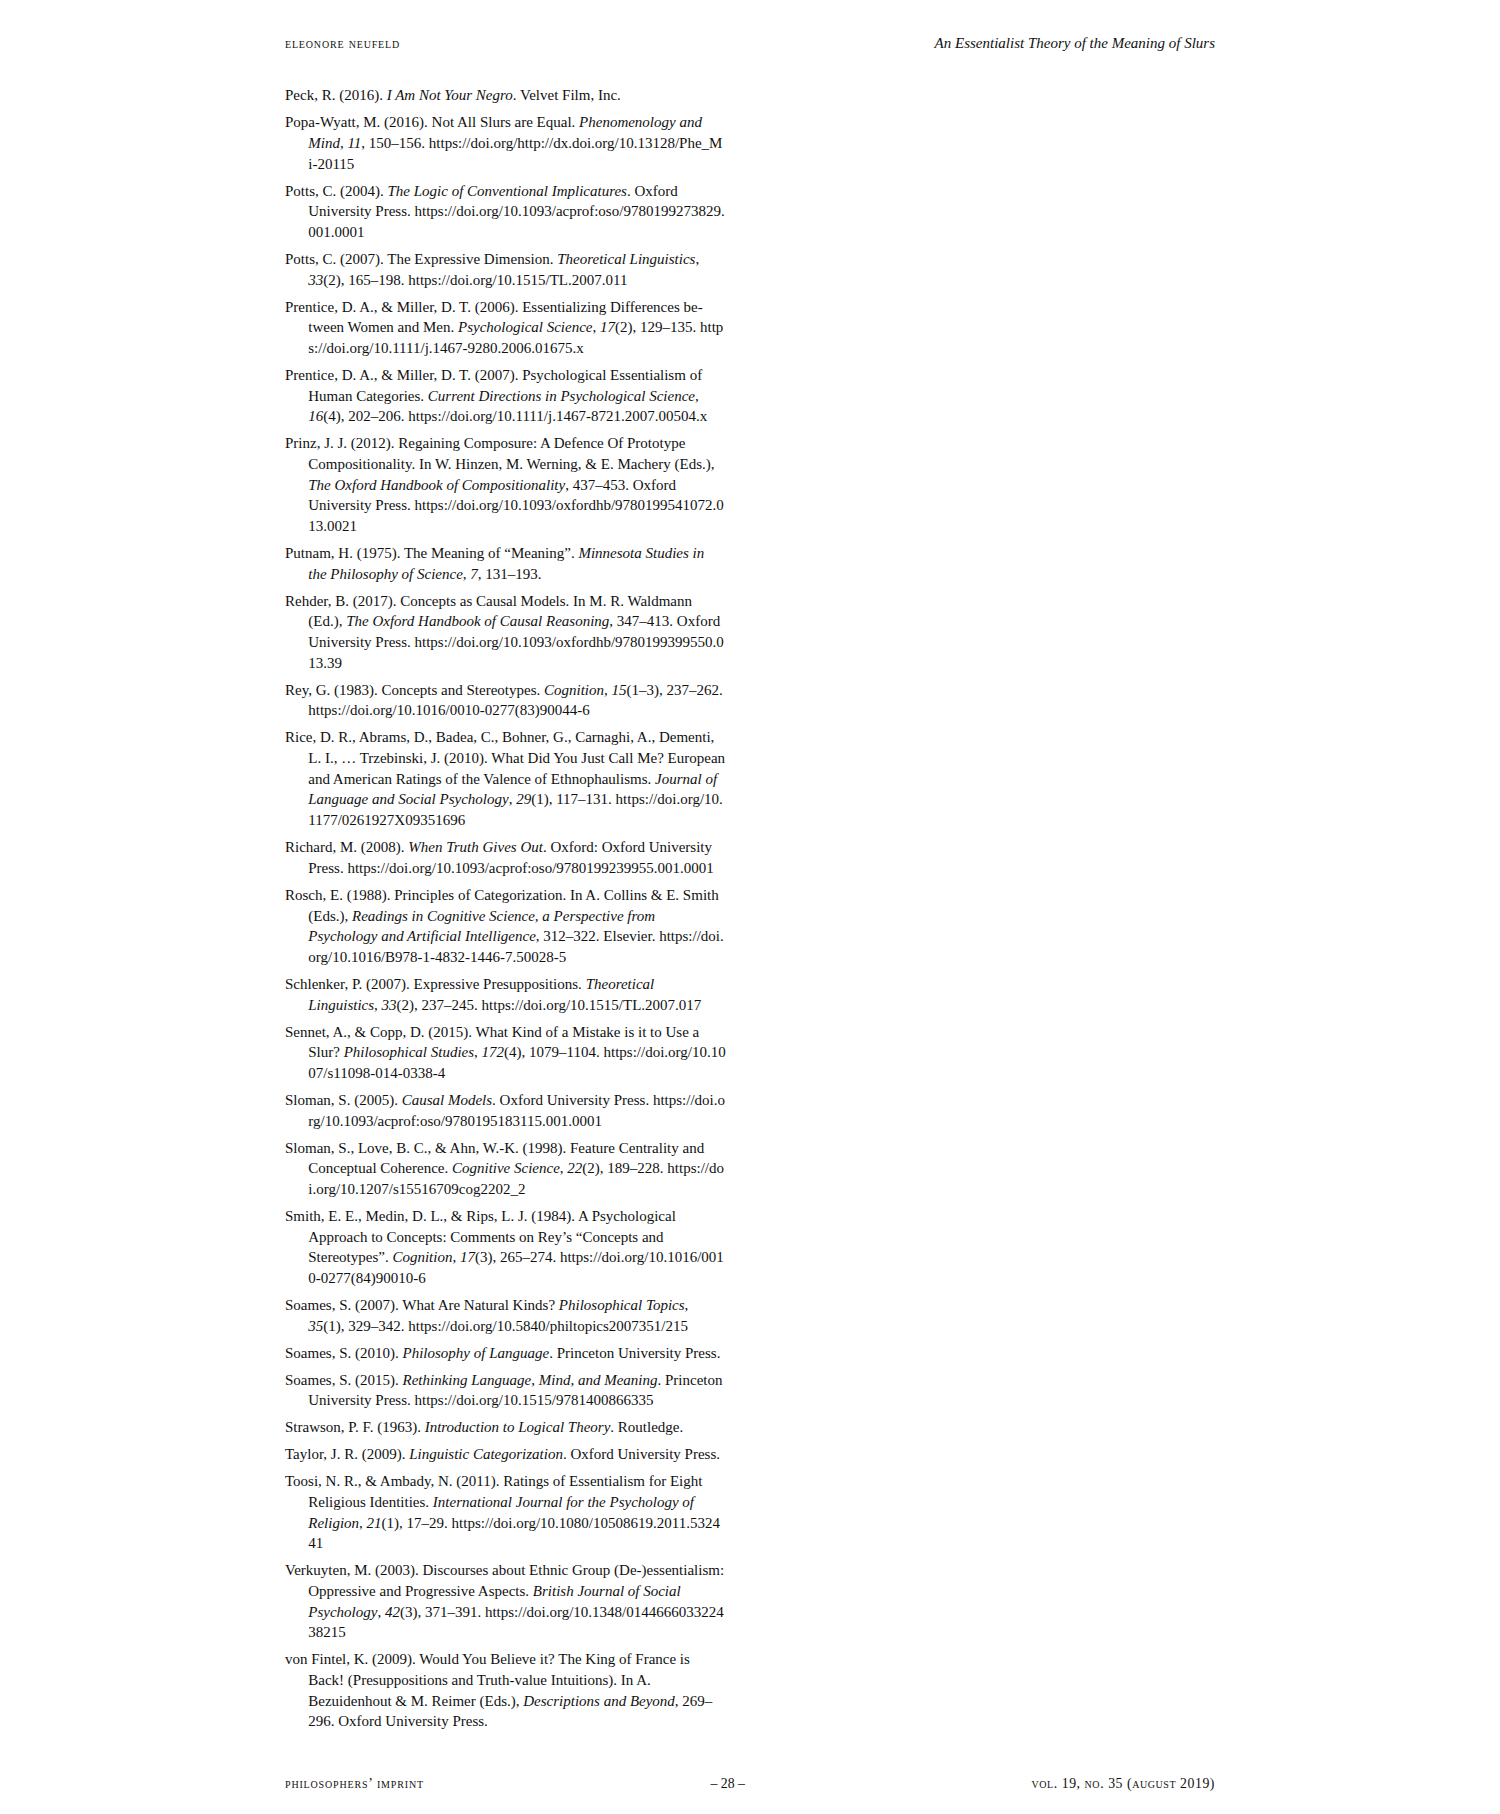Eleonore Neufeld
An Essentialist Theory of the Meaning of Slurs
Peck, R. (2016). I Am Not Your Negro. Velvet Film, Inc.
Popa-Wyatt, M. (2016). Not All Slurs are Equal. Phenomenology and Mind, 11, 150–156. https://doi.org/http://dx.doi.org/10.13128/Phe_Mi-20115
Potts, C. (2004). The Logic of Conventional Implicatures. Oxford University Press. https://doi.org/10.1093/acprof:oso/9780199273829.001.0001
Potts, C. (2007). The Expressive Dimension. Theoretical Linguistics, 33(2), 165–198. https://doi.org/10.1515/TL.2007.011
Prentice, D. A., & Miller, D. T. (2006). Essentializing Differences between Women and Men. Psychological Science, 17(2), 129–135. https://doi.org/10.1111/j.1467-9280.2006.01675.x
Prentice, D. A., & Miller, D. T. (2007). Psychological Essentialism of Human Categories. Current Directions in Psychological Science, 16(4), 202–206. https://doi.org/10.1111/j.1467-8721.2007.00504.x
Prinz, J. J. (2012). Regaining Composure: A Defence Of Prototype Compositionality. In W. Hinzen, M. Werning, & E. Machery (Eds.), The Oxford Handbook of Compositionality, 437–453. Oxford University Press. https://doi.org/10.1093/oxfordhb/9780199541072.013.0021
Putnam, H. (1975). The Meaning of “Meaning”. Minnesota Studies in the Philosophy of Science, 7, 131–193.
Rehder, B. (2017). Concepts as Causal Models. In M. R. Waldmann (Ed.), The Oxford Handbook of Causal Reasoning, 347–413. Oxford University Press. https://doi.org/10.1093/oxfordhb/9780199399550.013.39
Rey, G. (1983). Concepts and Stereotypes. Cognition, 15(1–3), 237–262. https://doi.org/10.1016/0010-0277(83)90044-6
Rice, D. R., Abrams, D., Badea, C., Bohner, G., Carnaghi, A., Dementi, L. I., … Trzebinski, J. (2010). What Did You Just Call Me? European and American Ratings of the Valence of Ethnophaulisms. Journal of Language and Social Psychology, 29(1), 117–131. https://doi.org/10.1177/0261927X09351696
Richard, M. (2008). When Truth Gives Out. Oxford: Oxford University Press. https://doi.org/10.1093/acprof:oso/9780199239955.001.0001
Rosch, E. (1988). Principles of Categorization. In A. Collins & E. Smith (Eds.), Readings in Cognitive Science, a Perspective from Psychology and Artificial Intelligence, 312–322. Elsevier. https://doi.org/10.1016/B978-1-4832-1446-7.50028-5
Schlenker, P. (2007). Expressive Presuppositions. Theoretical Linguistics, 33(2), 237–245. https://doi.org/10.1515/TL.2007.017
Sennet, A., & Copp, D. (2015). What Kind of a Mistake is it to Use a Slur? Philosophical Studies, 172(4), 1079–1104. https://doi.org/10.1007/s11098-014-0338-4
Sloman, S. (2005). Causal Models. Oxford University Press. https://doi.org/10.1093/acprof:oso/9780195183115.001.0001
Sloman, S., Love, B. C., & Ahn, W.-K. (1998). Feature Centrality and Conceptual Coherence. Cognitive Science, 22(2), 189–228. https://doi.org/10.1207/s15516709cog2202_2
Smith, E. E., Medin, D. L., & Rips, L. J. (1984). A Psychological Approach to Concepts: Comments on Rey’s “Concepts and Stereotypes”. Cognition, 17(3), 265–274. https://doi.org/10.1016/0010-0277(84)90010-6
Soames, S. (2007). What Are Natural Kinds? Philosophical Topics, 35(1), 329–342. https://doi.org/10.5840/philtopics2007351/215
Soames, S. (2010). Philosophy of Language. Princeton University Press.
Soames, S. (2015). Rethinking Language, Mind, and Meaning. Princeton University Press. https://doi.org/10.1515/9781400866335
Strawson, P. F. (1963). Introduction to Logical Theory. Routledge.
Taylor, J. R. (2009). Linguistic Categorization. Oxford University Press.
Toosi, N. R., & Ambady, N. (2011). Ratings of Essentialism for Eight Religious Identities. International Journal for the Psychology of Religion, 21(1), 17–29. https://doi.org/10.1080/10508619.2011.532441
Verkuyten, M. (2003). Discourses about Ethnic Group (De-)essentialism: Oppressive and Progressive Aspects. British Journal of Social Psychology, 42(3), 371–391. https://doi.org/10.1348/014466603322438215
von Fintel, K. (2009). Would You Believe it? The King of France is Back! (Presuppositions and Truth-value Intuitions). In A. Bezuidenhout & M. Reimer (Eds.), Descriptions and Beyond, 269–296. Oxford University Press.
Philosophers’ Imprint
– 28 –
vol. 19, no. 35 (august 2019)